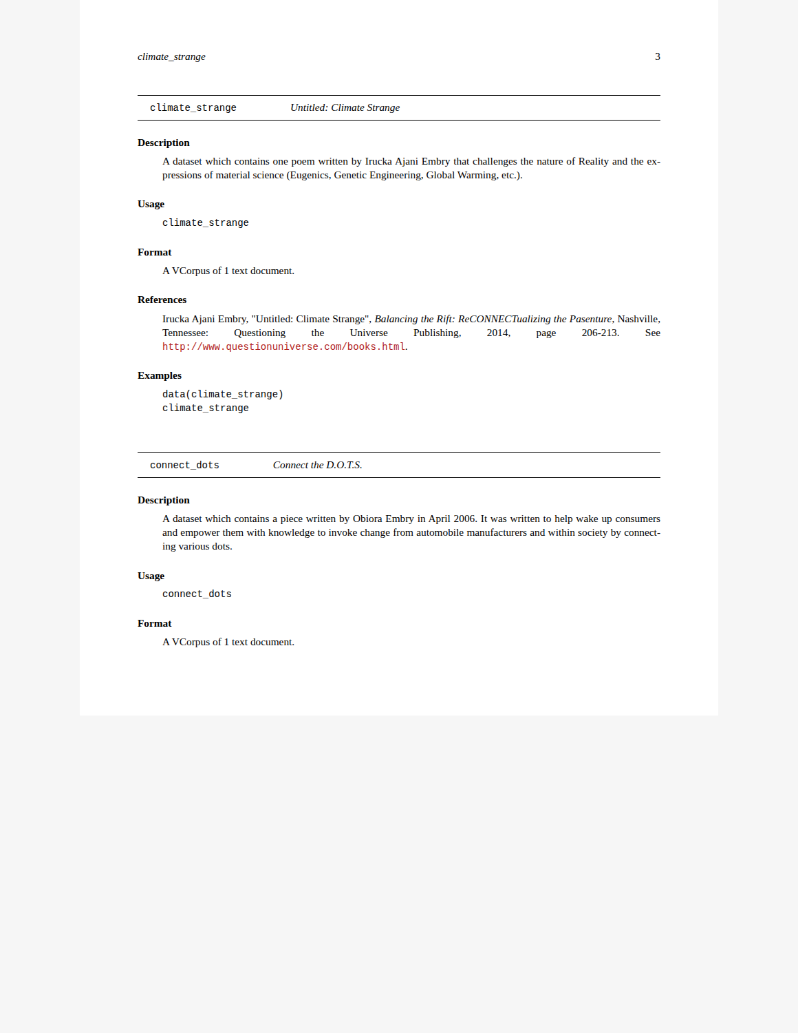climate_strange 3
climate_strange Untitled: Climate Strange
Description
A dataset which contains one poem written by Irucka Ajani Embry that challenges the nature of Reality and the expressions of material science (Eugenics, Genetic Engineering, Global Warming, etc.).
Usage
climate_strange
Format
A VCorpus of 1 text document.
References
Irucka Ajani Embry, "Untitled: Climate Strange", Balancing the Rift: ReCONNECTualizing the Pasenture, Nashville, Tennessee: Questioning the Universe Publishing, 2014, page 206-213. See http://www.questionuniverse.com/books.html.
Examples
data(climate_strange)
climate_strange
connect_dots Connect the D.O.T.S.
Description
A dataset which contains a piece written by Obiora Embry in April 2006. It was written to help wake up consumers and empower them with knowledge to invoke change from automobile manufacturers and within society by connecting various dots.
Usage
connect_dots
Format
A VCorpus of 1 text document.